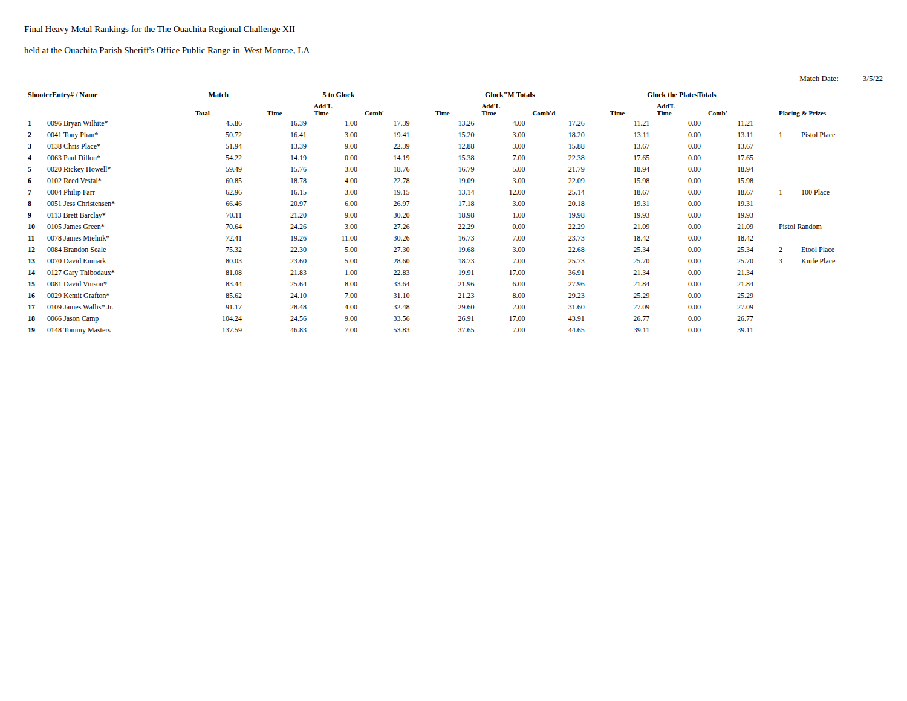Final Heavy Metal Rankings for the The Ouachita Regional Challenge XII
held at the Ouachita Parish Sheriff's Office Public Range in West Monroe, LA
Match Date:3/5/22
| ShooterEntry# / Name | Match | | 5 to Glock | | Glock"M Totals | | Glock the PlatesTotals | | |
| --- | --- | --- | --- | --- | --- | --- | --- | --- | --- |
| | | Total | | Time | Add'L Time | Comb' | | Time | Add'L Time | Comb'd | | Time | Add'L Time | Comb' | | Placing & Prizes |
| 1 | 0096 Bryan Wilhite* | 45.86 | | 16.39 | 1.00 | 17.39 | | 13.26 | 4.00 | 17.26 | | 11.21 | 0.00 | 11.21 | | | |
| 2 | 0041 Tony Phan* | 50.72 | | 16.41 | 3.00 | 19.41 | | 15.20 | 3.00 | 18.20 | | 13.11 | 0.00 | 13.11 | | 1 | Pistol Place |
| 3 | 0138 Chris Place* | 51.94 | | 13.39 | 9.00 | 22.39 | | 12.88 | 3.00 | 15.88 | | 13.67 | 0.00 | 13.67 | | | |
| 4 | 0063 Paul Dillon* | 54.22 | | 14.19 | 0.00 | 14.19 | | 15.38 | 7.00 | 22.38 | | 17.65 | 0.00 | 17.65 | | | |
| 5 | 0020 Rickey Howell* | 59.49 | | 15.76 | 3.00 | 18.76 | | 16.79 | 5.00 | 21.79 | | 18.94 | 0.00 | 18.94 | | | |
| 6 | 0102 Reed Vestal* | 60.85 | | 18.78 | 4.00 | 22.78 | | 19.09 | 3.00 | 22.09 | | 15.98 | 0.00 | 15.98 | | | |
| 7 | 0004 Philip Farr | 62.96 | | 16.15 | 3.00 | 19.15 | | 13.14 | 12.00 | 25.14 | | 18.67 | 0.00 | 18.67 | | 1 | 100 Place |
| 8 | 0051 Jess Christensen* | 66.46 | | 20.97 | 6.00 | 26.97 | | 17.18 | 3.00 | 20.18 | | 19.31 | 0.00 | 19.31 | | | |
| 9 | 0113 Brett Barclay* | 70.11 | | 21.20 | 9.00 | 30.20 | | 18.98 | 1.00 | 19.98 | | 19.93 | 0.00 | 19.93 | | | |
| 10 | 0105 James Green* | 70.64 | | 24.26 | 3.00 | 27.26 | | 22.29 | 0.00 | 22.29 | | 21.09 | 0.00 | 21.09 | | Pistol Random |
| 11 | 0078 James Mielnik* | 72.41 | | 19.26 | 11.00 | 30.26 | | 16.73 | 7.00 | 23.73 | | 18.42 | 0.00 | 18.42 | | | |
| 12 | 0084 Brandon Seale | 75.32 | | 22.30 | 5.00 | 27.30 | | 19.68 | 3.00 | 22.68 | | 25.34 | 0.00 | 25.34 | | 2 | Etool Place |
| 13 | 0070 David Enmark | 80.03 | | 23.60 | 5.00 | 28.60 | | 18.73 | 7.00 | 25.73 | | 25.70 | 0.00 | 25.70 | | 3 | Knife Place |
| 14 | 0127 Gary Thibodaux* | 81.08 | | 21.83 | 1.00 | 22.83 | | 19.91 | 17.00 | 36.91 | | 21.34 | 0.00 | 21.34 | | | |
| 15 | 0081 David Vinson* | 83.44 | | 25.64 | 8.00 | 33.64 | | 21.96 | 6.00 | 27.96 | | 21.84 | 0.00 | 21.84 | | | |
| 16 | 0029 Kemit Grafton* | 85.62 | | 24.10 | 7.00 | 31.10 | | 21.23 | 8.00 | 29.23 | | 25.29 | 0.00 | 25.29 | | | |
| 17 | 0109 James Wallis* Jr. | 91.17 | | 28.48 | 4.00 | 32.48 | | 29.60 | 2.00 | 31.60 | | 27.09 | 0.00 | 27.09 | | | |
| 18 | 0066 Jason Camp | 104.24 | | 24.56 | 9.00 | 33.56 | | 26.91 | 17.00 | 43.91 | | 26.77 | 0.00 | 26.77 | | | |
| 19 | 0148 Tommy Masters | 137.59 | | 46.83 | 7.00 | 53.83 | | 37.65 | 7.00 | 44.65 | | 39.11 | 0.00 | 39.11 | | | |